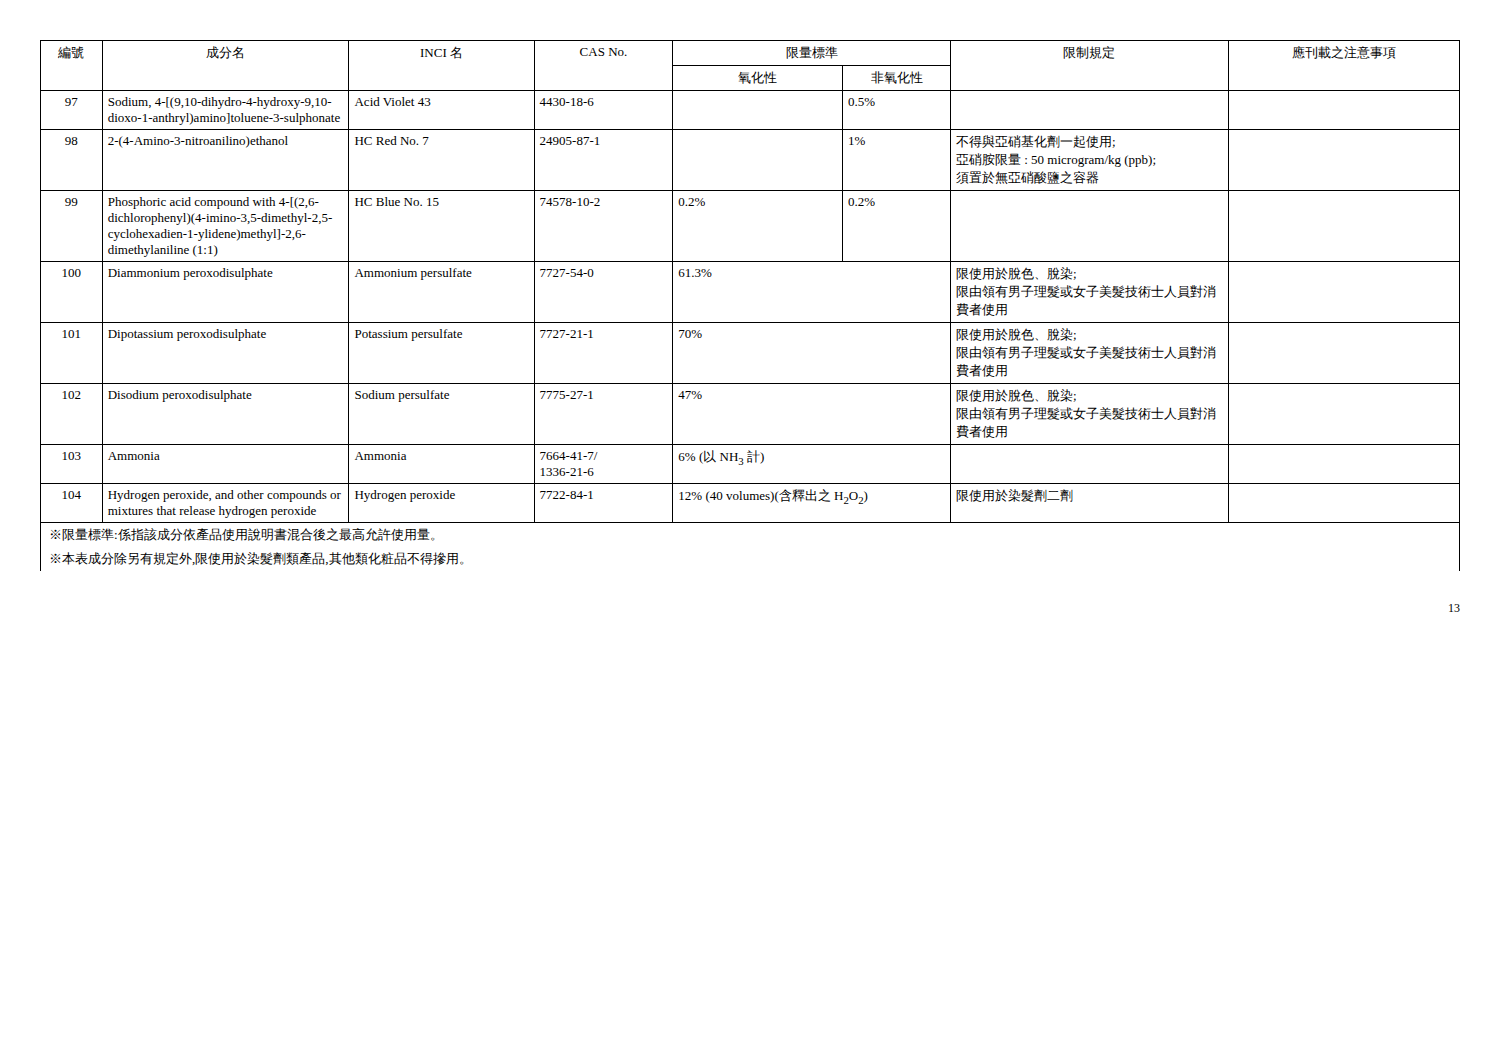| 編號 | 成分名 | INCI 名 | CAS No. | 限量標準 | 限制規定 | 應刊載之注意事項 |
| --- | --- | --- | --- | --- | --- | --- |
| 氧化性 | 非氧化性 |
| 97 | Sodium, 4-[(9,10-dihydro-4-hydroxy-9,10-dioxo-1-anthryl)amino]toluene-3-sulphonate | Acid Violet 43 | 4430-18-6 | | 0.5% | | |
| 98 | 2-(4-Amino-3-nitroanilino)ethanol | HC Red No. 7 | 24905-87-1 | | 1% | 不得與亞硝基化劑一起使用; 亞硝胺限量 : 50 microgram/kg (ppb); 須置於無亞硝酸鹽之容器 | |
| 99 | Phosphoric acid compound with 4-[(2,6-dichlorophenyl)(4-imino-3,5-dimethyl-2,5-cyclohexadien-1-ylidene)methyl]-2,6-dimethylaniline (1:1) | HC Blue No. 15 | 74578-10-2 | 0.2% | 0.2% | | |
| 100 | Diammonium peroxodisulphate | Ammonium persulfate | 7727-54-0 | 61.3% | 限使用於脫色、脫染; 限由領有男子理髮或女子美髮技術士人員對消費者使用 | |
| 101 | Dipotassium peroxodisulphate | Potassium persulfate | 7727-21-1 | 70% | 限使用於脫色、脫染; 限由領有男子理髮或女子美髮技術士人員對消費者使用 | |
| 102 | Disodium peroxodisulphate | Sodium persulfate | 7775-27-1 | 47% | 限使用於脫色、脫染; 限由領有男子理髮或女子美髮技術士人員對消費者使用 | |
| 103 | Ammonia | Ammonia | 7664-41-7/ 1336-21-6 | 6% (以 NH 3 計) | | |
| 104 | Hydrogen peroxide, and other compounds or mixtures that release hydrogen peroxide | Hydrogen peroxide | 7722-84-1 | 12% (40 volumes)(含釋出之 H 2 O 2 ) | 限使用於染髮劑二劑 | |
| ※限量標準:係指該成分依產品使用說明書混合後之最高允許使用量。 |
| ※本表成分除另有規定外,限使用於染髮劑類產品,其他類化粧品不得摻用。 |
13